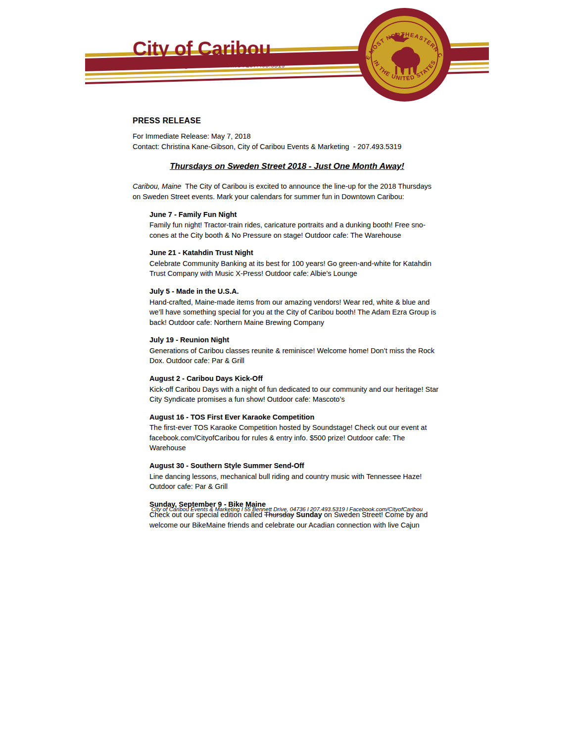City of Caribou
Events & Marketing l 55 Bennett Drive l 207.493.5319
THE MOST NORTHEASTERN CITY IN THE UNITED STATES
PRESS RELEASE
For Immediate Release: May 7, 2018
Contact: Christina Kane-Gibson, City of Caribou Events & Marketing - 207.493.5319
Thursdays on Sweden Street 2018 - Just One Month Away!
Caribou, Maine The City of Caribou is excited to announce the line-up for the 2018 Thursdays on Sweden Street events. Mark your calendars for summer fun in Downtown Caribou:
June 7 - Family Fun Night Family fun night! Tractor-train rides, caricature portraits and a dunking booth! Free sno-cones at the City booth & No Pressure on stage! Outdoor cafe: The Warehouse
June 21 - Katahdin Trust Night Celebrate Community Banking at its best for 100 years! Go green-and-white for Katahdin Trust Company with Music X-Press! Outdoor cafe: Albie’s Lounge
July 5 - Made in the U.S.A. Hand-crafted, Maine-made items from our amazing vendors! Wear red, white & blue and we’ll have something special for you at the City of Caribou booth! The Adam Ezra Group is back! Outdoor cafe: Northern Maine Brewing Company
July 19 - Reunion Night Generations of Caribou classes reunite & reminisce! Welcome home! Don’t miss the Rock Dox. Outdoor cafe: Par & Grill
August 2 - Caribou Days Kick-Off Kick-off Caribou Days with a night of fun dedicated to our community and our heritage! Star City Syndicate promises a fun show! Outdoor cafe: Mascoto’s
August 16 - TOS First Ever Karaoke Competition The first-ever TOS Karaoke Competition hosted by Soundstage! Check out our event at facebook.com/CityofCaribou for rules & entry info. $500 prize! Outdoor cafe: The Warehouse
August 30 - Southern Style Summer Send-Off Line dancing lessons, mechanical bull riding and country music with Tennessee Haze! Outdoor cafe: Par & Grill
Sunday, September 9 - Bike Maine Check out our special edition called Thursday Sunday on Sweden Street! Come by and welcome our BikeMaine friends and celebrate our Acadian connection with live Cajun
City of Caribou Events & Marketing l 55 Bennett Drive, 04736 l 207.493.5319 l Facebook.com/CityofCaribou